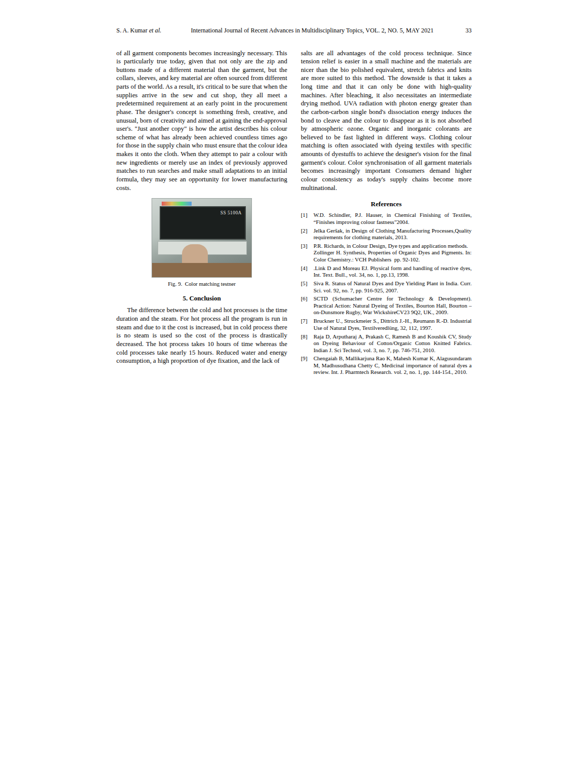S. A. Kumar et al.
International Journal of Recent Advances in Multidisciplinary Topics, VOL. 2, NO. 5, MAY 2021
33
of all garment components becomes increasingly necessary. This is particularly true today, given that not only are the zip and buttons made of a different material than the garment, but the collars, sleeves, and key material are often sourced from different parts of the world. As a result, it's critical to be sure that when the supplies arrive in the sew and cut shop, they all meet a predetermined requirement at an early point in the procurement phase. The designer's concept is something fresh, creative, and unusual, born of creativity and aimed at gaining the end-approval user's. "Just another copy" is how the artist describes his colour scheme of what has already been achieved countless times ago for those in the supply chain who must ensure that the colour idea makes it onto the cloth. When they attempt to pair a colour with new ingredients or merely use an index of previously approved matches to run searches and make small adaptations to an initial formula, they may see an opportunity for lower manufacturing costs.
SS 5100A
Fig. 9. Color matching testner
5. Conclusion
The difference between the cold and hot processes is the time duration and the steam. For hot process all the program is run in steam and due to it the cost is increased, but in cold process there is no steam is used so the cost of the process is drastically decreased. The hot process takes 10 hours of time whereas the cold processes take nearly 15 hours. Reduced water and energy consumption, a high proportion of dye fixation, and the lack of
salts are all advantages of the cold process technique. Since tension relief is easier in a small machine and the materials are nicer than the bio polished equivalent, stretch fabrics and knits are more suited to this method. The downside is that it takes a long time and that it can only be done with high-quality machines. After bleaching, it also necessitates an intermediate drying method. UVA radiation with photon energy greater than the carbon-carbon single bond's dissociation energy induces the bond to cleave and the colour to disappear as it is not absorbed by atmospheric ozone. Organic and inorganic colorants are believed to be fast lighted in different ways. Clothing colour matching is often associated with dyeing textiles with specific amounts of dyestuffs to achieve the designer's vision for the final garment's colour. Color synchronisation of all garment materials becomes increasingly important Consumers demand higher colour consistency as today's supply chains become more multinational.
References
[1] W.D. Schindler, P.J. Hauser, in Chemical Finishing of Textiles, “Finishes improving colour fastness”2004.
[2] Jelka Geršak, in Design of Clothing Manufacturing Processes,Quality requirements for clothing materials, 2013.
[3] P.R. Richards, in Colour Design, Dye types and application methods.Zollinger H. Synthesis, Properties of Organic Dyes and Pigments. In: Color Chemistry.: VCH Publishers pp. 92-102.
[4].Link D and Moreau EJ. Physical form and handling of reactive dyes, Int. Text. Bull., vol. 34, no. 1, pp.13, 1998.
[5] Siva R. Status of Natural Dyes and Dye Yielding Plant in India. Curr. Sci. vol. 92, no. 7, pp. 916-925, 2007.
[6] SCTD (Schumacher Centre for Technology & Development). Practical Action: Natural Dyeing of Textiles, Bourton Hall, Bourton –on-Dunsmore Rugby, War WickshireCV23 9Q2, UK., 2009.
[7] Bruckner U., Struckmeier S., Dittrich J.-H., Reumann R.-D. Industrial Use of Natural Dyes, Textilveredlüng, 32, 112, 1997.
[8] Raja D, Arputharaj A, Prakash C, Ramesh B and Koushik CV, Study on Dyeing Behaviour of Cotton/Organic Cotton Knitted Fabrics. Indian J. Sci Technol, vol. 3, no. 7, pp. 746-751, 2010.
[9] Chengaiah B, Mallikarjuna Rao K, Mahesh Kumar K, Alagusundaram M, Madhusudhana Chetty C, Medicinal importance of natural dyes a review. Int. J. Pharmtech Research. vol. 2, no. 1, pp. 144-154., 2010.